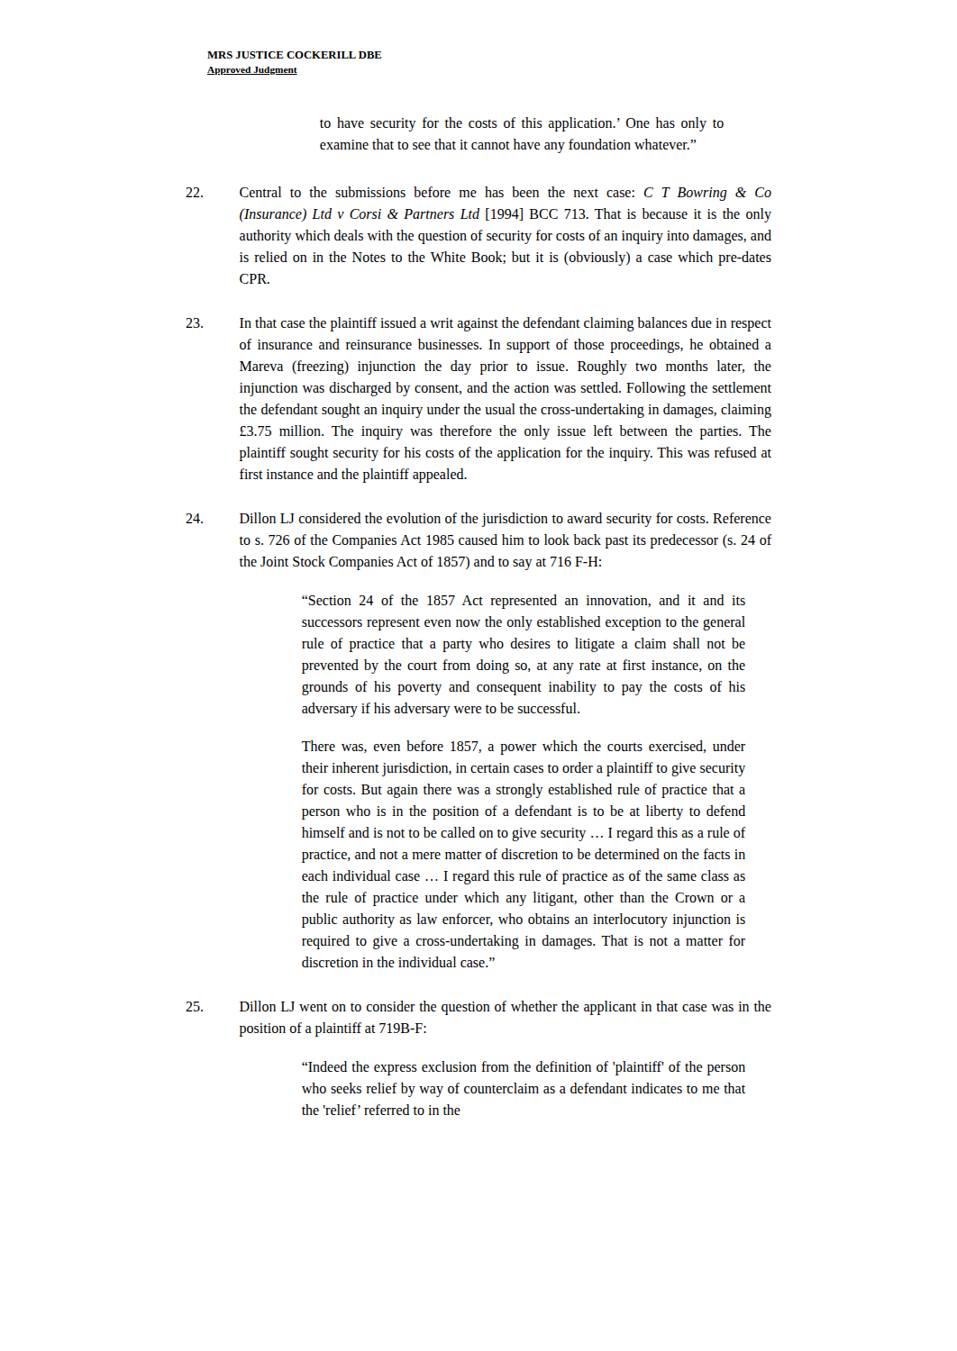MRS JUSTICE COCKERILL DBE
Approved Judgment
to have security for the costs of this application.’ One has only to examine that to see that it cannot have any foundation whatever.”
22.
Central to the submissions before me has been the next case: C T Bowring & Co (Insurance) Ltd v Corsi & Partners Ltd [1994] BCC 713. That is because it is the only authority which deals with the question of security for costs of an inquiry into damages, and is relied on in the Notes to the White Book; but it is (obviously) a case which pre-dates CPR.
23.
In that case the plaintiff issued a writ against the defendant claiming balances due in respect of insurance and reinsurance businesses. In support of those proceedings, he obtained a Mareva (freezing) injunction the day prior to issue. Roughly two months later, the injunction was discharged by consent, and the action was settled. Following the settlement the defendant sought an inquiry under the usual the cross-undertaking in damages, claiming £3.75 million. The inquiry was therefore the only issue left between the parties. The plaintiff sought security for his costs of the application for the inquiry. This was refused at first instance and the plaintiff appealed.
24.
Dillon LJ considered the evolution of the jurisdiction to award security for costs. Reference to s. 726 of the Companies Act 1985 caused him to look back past its predecessor (s. 24 of the Joint Stock Companies Act of 1857) and to say at 716 F-H:
“Section 24 of the 1857 Act represented an innovation, and it and its successors represent even now the only established exception to the general rule of practice that a party who desires to litigate a claim shall not be prevented by the court from doing so, at any rate at first instance, on the grounds of his poverty and consequent inability to pay the costs of his adversary if his adversary were to be successful.
There was, even before 1857, a power which the courts exercised, under their inherent jurisdiction, in certain cases to order a plaintiff to give security for costs. But again there was a strongly established rule of practice that a person who is in the position of a defendant is to be at liberty to defend himself and is not to be called on to give security … I regard this as a rule of practice, and not a mere matter of discretion to be determined on the facts in each individual case … I regard this rule of practice as of the same class as the rule of practice under which any litigant, other than the Crown or a public authority as law enforcer, who obtains an interlocutory injunction is required to give a cross-undertaking in damages. That is not a matter for discretion in the individual case.”
25.
Dillon LJ went on to consider the question of whether the applicant in that case was in the position of a plaintiff at 719B-F:
“Indeed the express exclusion from the definition of 'plaintiff' of the person who seeks relief by way of counterclaim as a defendant indicates to me that the 'relief’ referred to in the